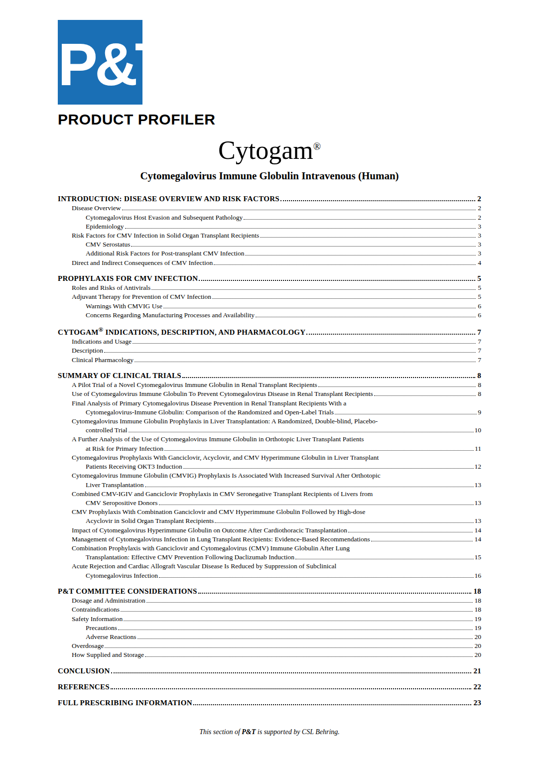P&T®
PRODUCT PROFILER
Cytogam®
Cytomegalovirus Immune Globulin Intravenous (Human)
INTRODUCTION: DISEASE OVERVIEW AND RISK FACTORS 2
Disease Overview 2
Cytomegalovirus Host Evasion and Subsequent Pathology 2
Epidemiology 3
Risk Factors for CMV Infection in Solid Organ Transplant Recipients 3
CMV Serostatus 3
Additional Risk Factors for Post-transplant CMV Infection 3
Direct and Indirect Consequences of CMV Infection 4
PROPHYLAXIS FOR CMV INFECTION 5
Roles and Risks of Antivirals 5
Adjuvant Therapy for Prevention of CMV Infection 5
Warnings With CMVIG Use 6
Concerns Regarding Manufacturing Processes and Availability 6
CYTOGAM® INDICATIONS, DESCRIPTION, AND PHARMACOLOGY 7
Indications and Usage 7
Description 7
Clinical Pharmacology 7
SUMMARY OF CLINICAL TRIALS 8
A Pilot Trial of a Novel Cytomegalovirus Immune Globulin in Renal Transplant Recipients 8
Use of Cytomegalovirus Immune Globulin To Prevent Cytomegalovirus Disease in Renal Transplant Recipients 8
Final Analysis of Primary Cytomegalovirus Disease Prevention in Renal Transplant Recipients With a
Cytomegalovirus-Immune Globulin: Comparison of the Randomized and Open-Label Trials 9
Cytomegalovirus Immune Globulin Prophylaxis in Liver Transplantation: A Randomized, Double-blind, Placebo-
controlled Trial 10
A Further Analysis of the Use of Cytomegalovirus Immune Globulin in Orthotopic Liver Transplant Patients
at Risk for Primary Infection 11
Cytomegalovirus Prophylaxis With Ganciclovir, Acyclovir, and CMV Hyperimmune Globulin in Liver Transplant
Patients Receiving OKT3 Induction 12
Cytomegalovirus Immune Globulin (CMVIG) Prophylaxis Is Associated With Increased Survival After Orthotopic
Liver Transplantation 13
Combined CMV-IGIV and Ganciclovir Prophylaxis in CMV Seronegative Transplant Recipients of Livers from
CMV Seropositive Donors 13
CMV Prophylaxis With Combination Ganciclovir and CMV Hyperimmune Globulin Followed by High-dose
Acyclovir in Solid Organ Transplant Recipients 13
Impact of Cytomegalovirus Hyperimmune Globulin on Outcome After Cardiothoracic Transplantation 14
Management of Cytomegalovirus Infection in Lung Transplant Recipients: Evidence-Based Recommendations 14
Combination Prophylaxis with Ganciclovir and Cytomegalovirus (CMV) Immune Globulin After Lung
Transplantation: Effective CMV Prevention Following Daclizumab Induction 15
Acute Rejection and Cardiac Allograft Vascular Disease Is Reduced by Suppression of Subclinical
Cytomegalovirus Infection 16
P&T COMMITTEE CONSIDERATIONS 18
Dosage and Administration 18
Contraindications 18
Safety Information 19
Precautions 19
Adverse Reactions 20
Overdosage 20
How Supplied and Storage 20
CONCLUSION 21
REFERENCES 22
FULL PRESCRIBING INFORMATION 23
This section of P&T is supported by CSL Behring.